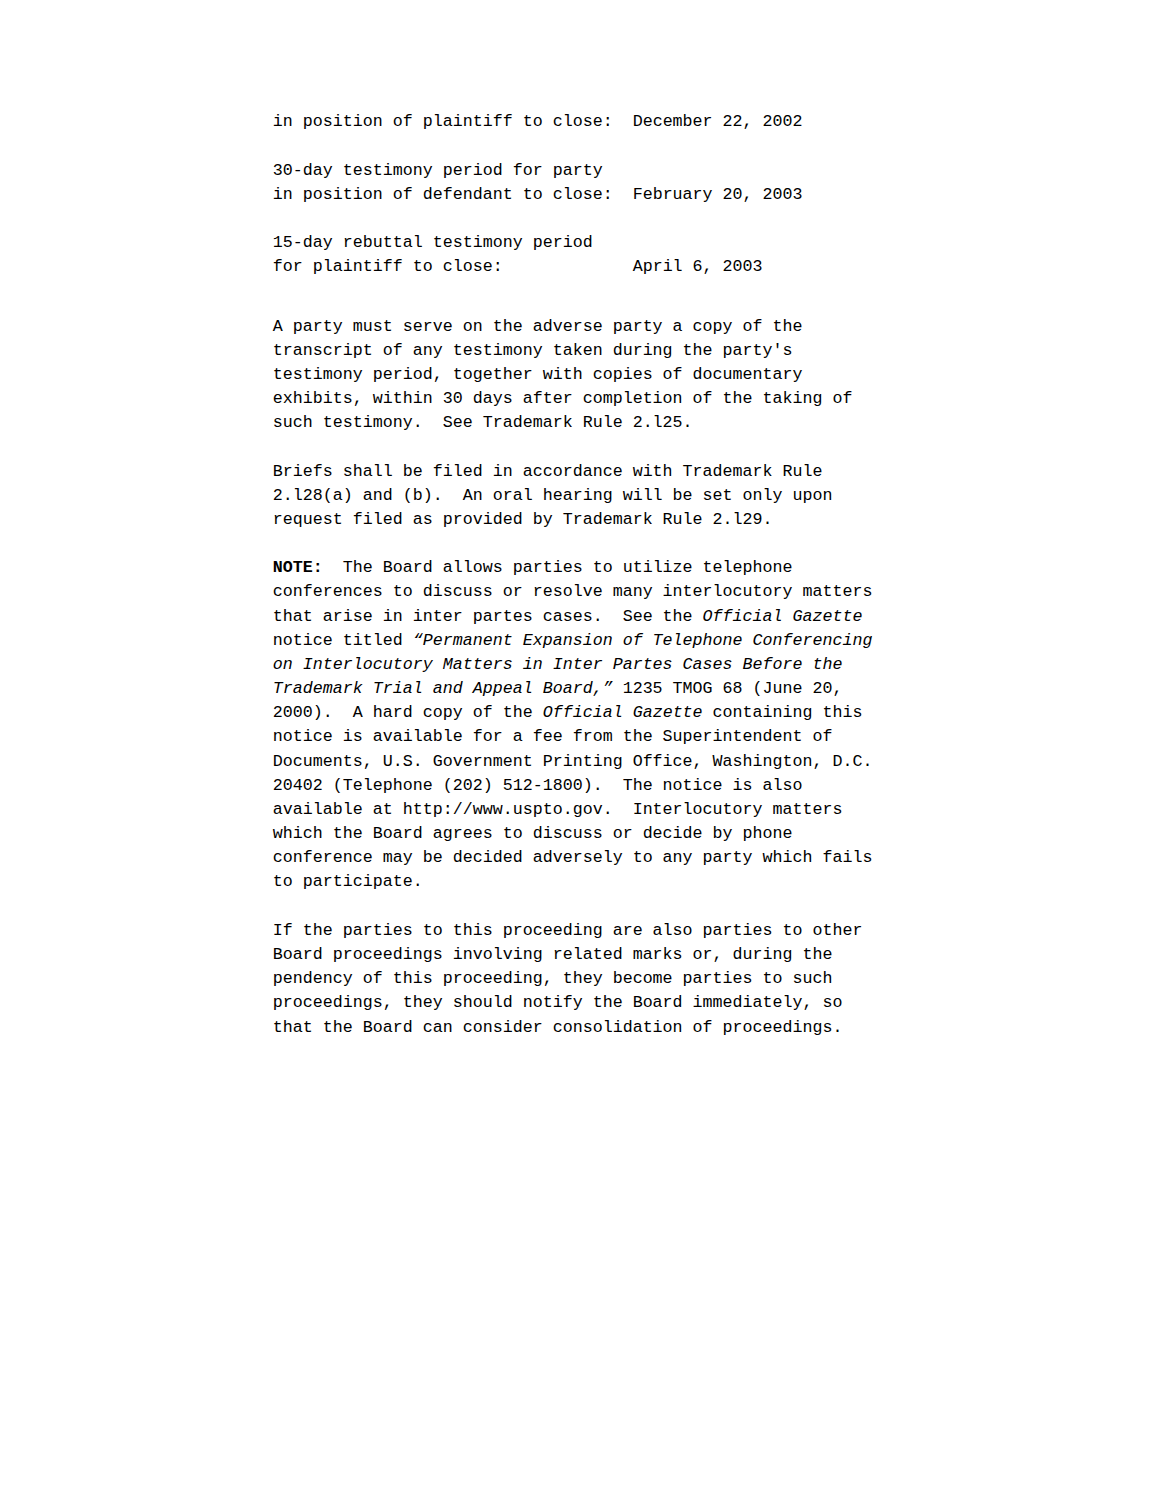| in position of plaintiff to close: | December 22, 2002 |
| 30-day testimony period for party in position of defendant to close: | February 20, 2003 |
| 15-day rebuttal testimony period for plaintiff to close: | April 6, 2003 |
A party must serve on the adverse party a copy of the transcript of any testimony taken during the party's testimony period, together with copies of documentary exhibits, within 30 days after completion of the taking of such testimony. See Trademark Rule 2.l25.
Briefs shall be filed in accordance with Trademark Rule 2.l28(a) and (b). An oral hearing will be set only upon request filed as provided by Trademark Rule 2.l29.
NOTE: The Board allows parties to utilize telephone conferences to discuss or resolve many interlocutory matters that arise in inter partes cases. See the Official Gazette notice titled “Permanent Expansion of Telephone Conferencing on Interlocutory Matters in Inter Partes Cases Before the Trademark Trial and Appeal Board,” 1235 TMOG 68 (June 20, 2000). A hard copy of the Official Gazette containing this notice is available for a fee from the Superintendent of Documents, U.S. Government Printing Office, Washington, D.C. 20402 (Telephone (202) 512-1800). The notice is also available at http://www.uspto.gov. Interlocutory matters which the Board agrees to discuss or decide by phone conference may be decided adversely to any party which fails to participate.
If the parties to this proceeding are also parties to other Board proceedings involving related marks or, during the pendency of this proceeding, they become parties to such proceedings, they should notify the Board immediately, so that the Board can consider consolidation of proceedings.